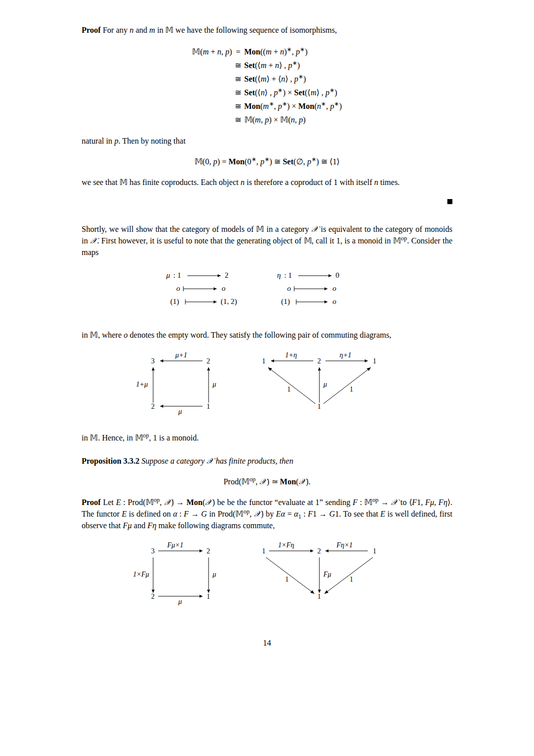Proof For any n and m in 𝕄 we have the following sequence of isomorphisms,
| 𝕄( m + n , p ) | = | Mon (( m + n ) ∗ , p ∗ ) |
| | ≅ | Set (⟨ m + n ⟩ , p ∗ ) |
| | ≅ | Set (⟨ m ⟩ + ⟨ n ⟩ , p ∗ ) |
| | ≅ | Set (⟨ n ⟩ , p ∗ ) × Set (⟨ m ⟩ , p ∗ ) |
| | ≅ | Mon ( m ∗ , p ∗ ) × Mon ( n ∗ , p ∗ ) |
| | ≅ | 𝕄( m , p ) × 𝕄( n , p ) |
natural in p. Then by noting that
𝕄(0, p) = Mon(0∗, p∗) ≅ Set(∅, p∗) ≅ ⟨1⟩
we see that 𝕄 has finite coproducts. Each object n is therefore a coproduct of 1 with itself n times.
Shortly, we will show that the category of models of 𝕄 in a category 𝒳 is equivalent to the category of monoids in 𝒳. First however, it is useful to note that the generating object of 𝕄, call it 1, is a monoid in 𝕄op. Consider the maps
μ : 1 2 o o (1) (1, 2) η : 1 0 o o (1) o
in 𝕄, where o denotes the empty word. They satisfy the following pair of commuting diagrams,
3 2 2 1 μ+1 μ 1+μ μ 1 2 1 1 1+η η+1 μ 1 1
in 𝕄. Hence, in 𝕄op, 1 is a monoid.
Proposition 3.3.2 Suppose a category 𝒳 has finite products, then
Prod(𝕄op, 𝒳) ≃ Mon(𝒳).
Proof Let E : Prod(𝕄op, 𝒳) → Mon(𝒳) be be the functor “evaluate at 1” sending F : 𝕄op → 𝒳 to ⟨F1, Fμ, Fη⟩. The functor E is defined on α : F → G in Prod(𝕄op, 𝒳) by Eα = α1 : F1 → G1. To see that E is well defined, first observe that Fμ and Fη make following diagrams commute,
3 2 2 1 Fμ×1 μ 1×Fμ μ 1 2 1 1 1×Fη Fη×1 Fμ 1 1
14